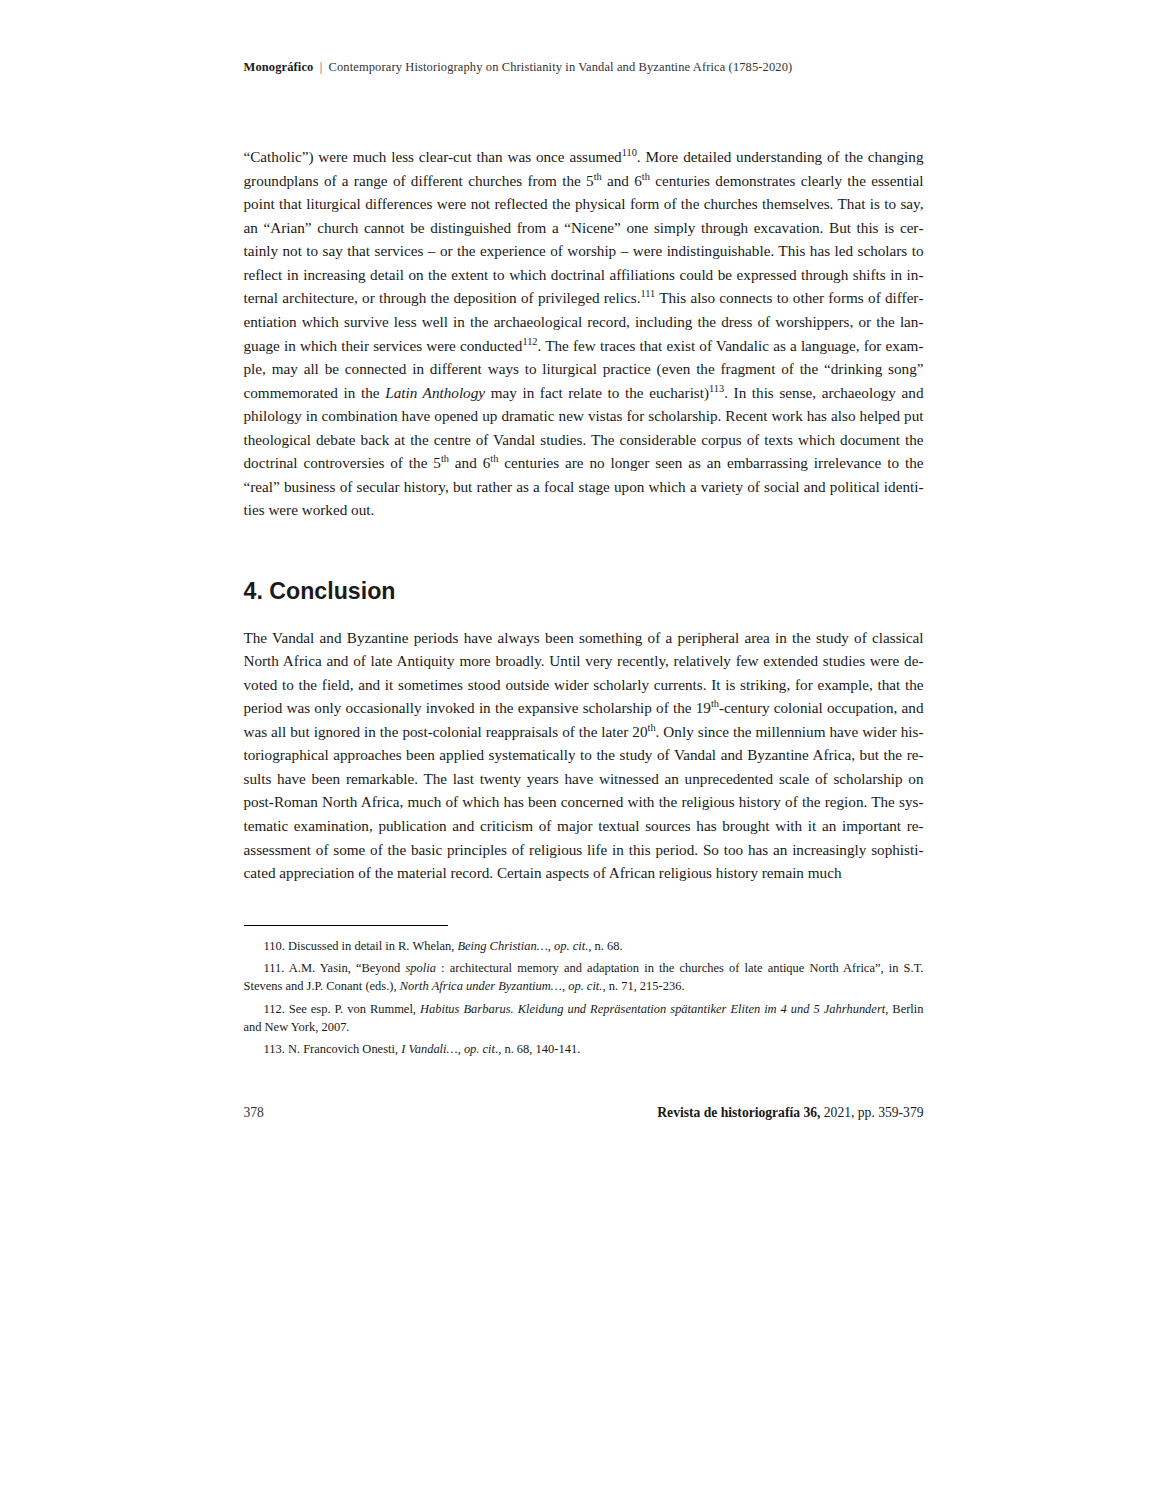Monográfico|Contemporary Historiography on Christianity in Vandal and Byzantine Africa (1785-2020)
“Catholic”) were much less clear-cut than was once assumed110. More detailed understanding of the changing groundplans of a range of different churches from the 5th and 6th centuries demonstrates clearly the essential point that liturgical differences were not reflected the physical form of the churches themselves. That is to say, an “Arian” church cannot be distinguished from a “Nicene” one simply through excavation. But this is certainly not to say that services – or the experience of worship – were indistinguishable. This has led scholars to reflect in increasing detail on the extent to which doctrinal affiliations could be expressed through shifts in internal architecture, or through the deposition of privileged relics.111 This also connects to other forms of differentiation which survive less well in the archaeological record, including the dress of worshippers, or the language in which their services were conducted112. The few traces that exist of Vandalic as a language, for example, may all be connected in different ways to liturgical practice (even the fragment of the “drinking song” commemorated in the Latin Anthology may in fact relate to the eucharist)113. In this sense, archaeology and philology in combination have opened up dramatic new vistas for scholarship. Recent work has also helped put theological debate back at the centre of Vandal studies. The considerable corpus of texts which document the doctrinal controversies of the 5th and 6th centuries are no longer seen as an embarrassing irrelevance to the “real” business of secular history, but rather as a focal stage upon which a variety of social and political identities were worked out.
4. Conclusion
The Vandal and Byzantine periods have always been something of a peripheral area in the study of classical North Africa and of late Antiquity more broadly. Until very recently, relatively few extended studies were devoted to the field, and it sometimes stood outside wider scholarly currents. It is striking, for example, that the period was only occasionally invoked in the expansive scholarship of the 19th-century colonial occupation, and was all but ignored in the post-colonial reappraisals of the later 20th. Only since the millennium have wider historiographical approaches been applied systematically to the study of Vandal and Byzantine Africa, but the results have been remarkable. The last twenty years have witnessed an unprecedented scale of scholarship on post-Roman North Africa, much of which has been concerned with the religious history of the region. The systematic examination, publication and criticism of major textual sources has brought with it an important reassessment of some of the basic principles of religious life in this period. So too has an increasingly sophisticated appreciation of the material record. Certain aspects of African religious history remain much
110. Discussed in detail in R. Whelan, Being Christian…, op. cit., n. 68.
111. A.M. Yasin, “Beyond spolia : architectural memory and adaptation in the churches of late antique North Africa”, in S.T. Stevens and J.P. Conant (eds.), North Africa under Byzantium…, op. cit., n. 71, 215-236.
112. See esp. P. von Rummel, Habitus Barbarus. Kleidung und Repräsentation spätantiker Eliten im 4 und 5 Jahrhundert, Berlin and New York, 2007.
113. N. Francovich Onesti, I Vandali…, op. cit., n. 68, 140-141.
378 Revista de historiografía 36, 2021, pp. 359-379